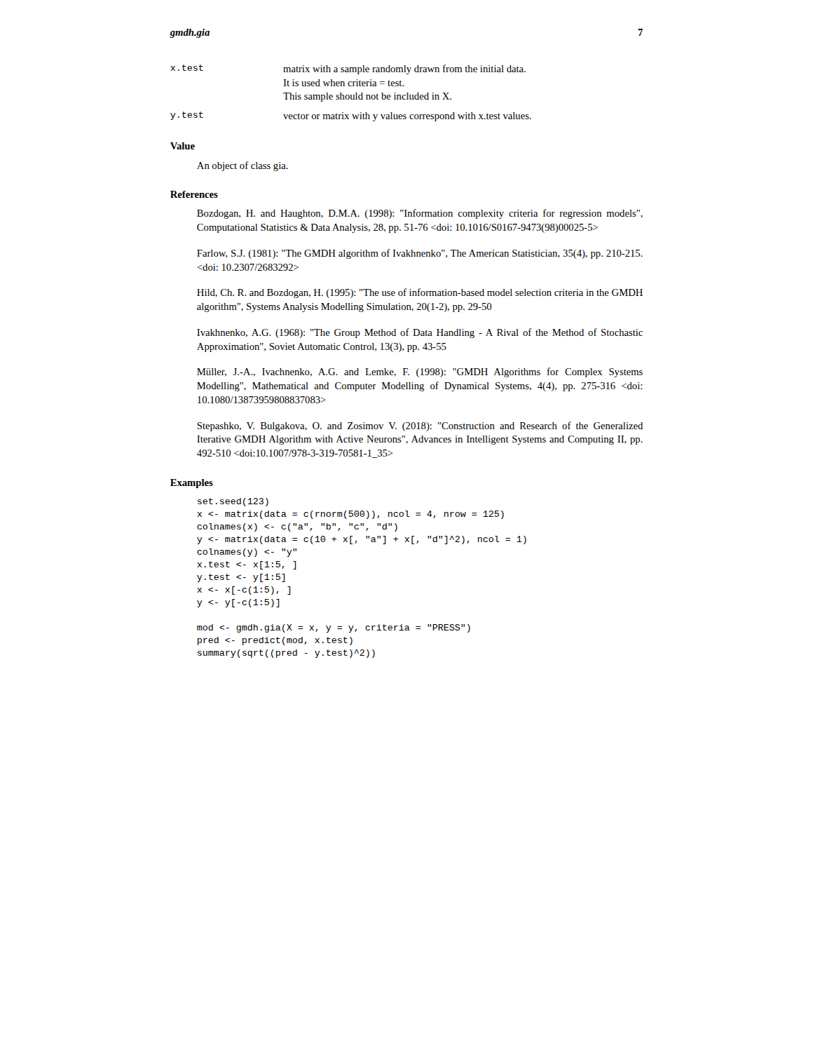gmdh.gia 7
x.test
matrix with a sample randomly drawn from the initial data.
It is used when criteria = test.
This sample should not be included in X.
y.test
vector or matrix with y values correspond with x.test values.
Value
An object of class gia.
References
Bozdogan, H. and Haughton, D.M.A. (1998): "Information complexity criteria for regression models", Computational Statistics & Data Analysis, 28, pp. 51-76 <doi: 10.1016/S0167-9473(98)00025-5>
Farlow, S.J. (1981): "The GMDH algorithm of Ivakhnenko", The American Statistician, 35(4), pp. 210-215. <doi: 10.2307/2683292>
Hild, Ch. R. and Bozdogan, H. (1995): "The use of information-based model selection criteria in the GMDH algorithm", Systems Analysis Modelling Simulation, 20(1-2), pp. 29-50
Ivakhnenko, A.G. (1968): "The Group Method of Data Handling - A Rival of the Method of Stochastic Approximation", Soviet Automatic Control, 13(3), pp. 43-55
Müller, J.-A., Ivachnenko, A.G. and Lemke, F. (1998): "GMDH Algorithms for Complex Systems Modelling", Mathematical and Computer Modelling of Dynamical Systems, 4(4), pp. 275-316 <doi: 10.1080/13873959808837083>
Stepashko, V. Bulgakova, O. and Zosimov V. (2018): "Construction and Research of the Generalized Iterative GMDH Algorithm with Active Neurons", Advances in Intelligent Systems and Computing II, pp. 492-510 <doi:10.1007/978-3-319-70581-1_35>
Examples
set.seed(123)
x <- matrix(data = c(rnorm(500)), ncol = 4, nrow = 125)
colnames(x) <- c("a", "b", "c", "d")
y <- matrix(data = c(10 + x[, "a"] + x[, "d"]^2), ncol = 1)
colnames(y) <- "y"
x.test <- x[1:5, ]
y.test <- y[1:5]
x <- x[-c(1:5), ]
y <- y[-c(1:5)]

mod <- gmdh.gia(X = x, y = y, criteria = "PRESS")
pred <- predict(mod, x.test)
summary(sqrt((pred - y.test)^2))